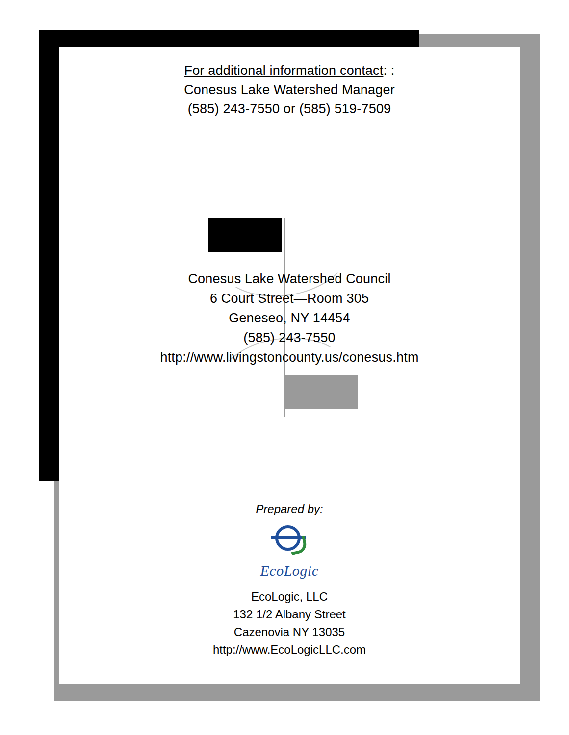For additional information contact: : Conesus Lake Watershed Manager (585) 243-7550 or (585) 519-7509
Conesus Lake Watershed Council
6 Court Street—Room 305
Geneseo, NY 14454
(585) 243-7550
http://www.livingstoncounty.us/conesus.htm
Prepared by:
EcoLogic
EcoLogic, LLC
132 1/2 Albany Street
Cazenovia NY 13035
http://www.EcoLogicLLC.com